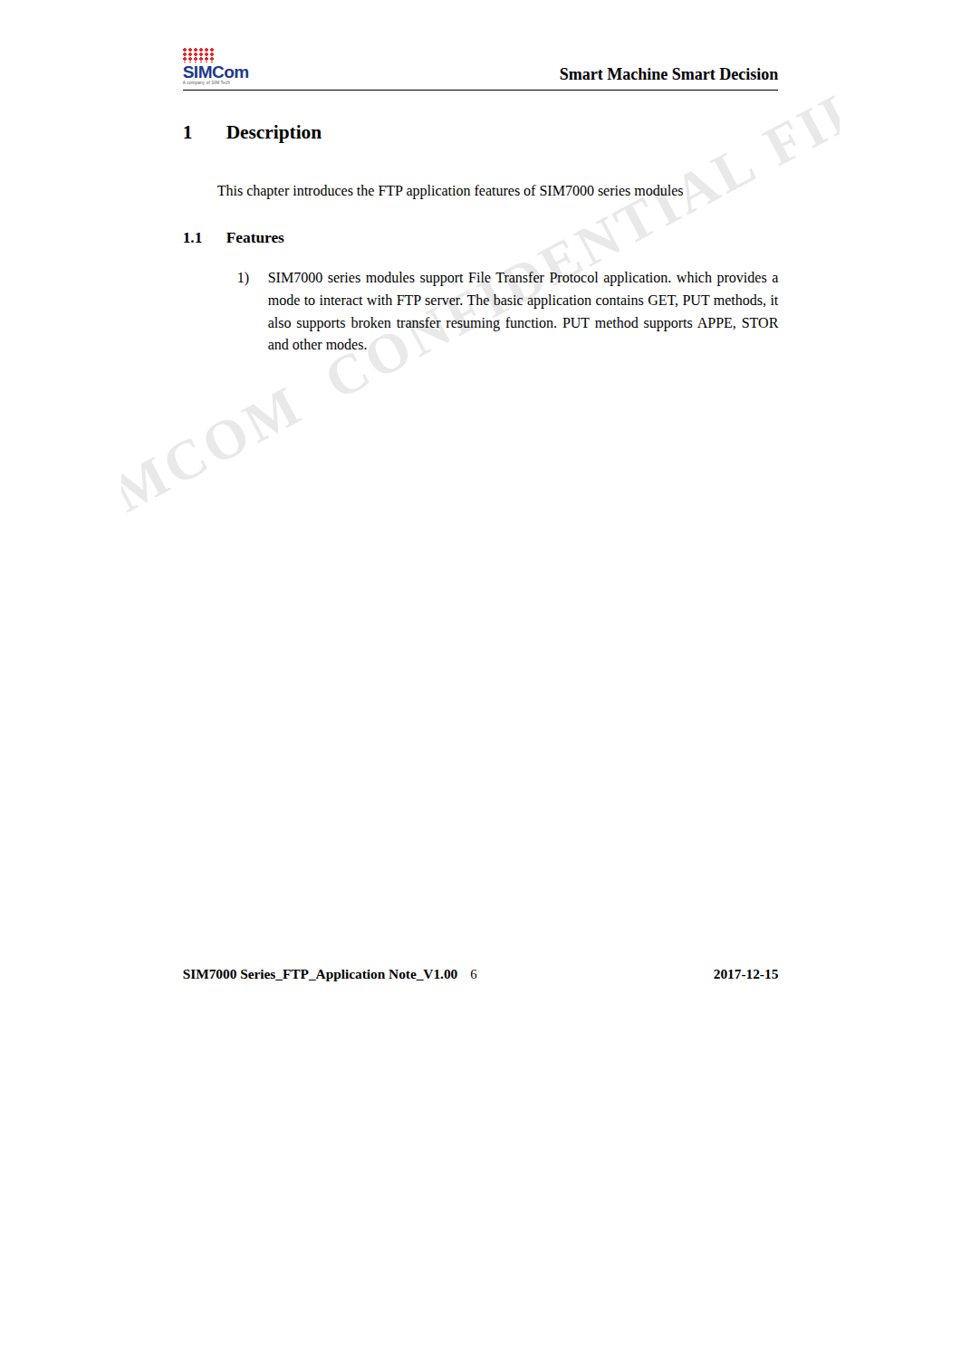SIM Com
A company of SIM Tech
Smart Machine Smart Decision
SIMCOM CONFIDENTIAL FILE
1 Description
This chapter introduces the FTP application features of SIM7000 series modules
1.1 Features
1) SIM7000 series modules support File Transfer Protocol application. which provides a mode to interact with FTP server. The basic application contains GET, PUT methods, it also supports broken transfer resuming function. PUT method supports APPE, STOR and other modes.
SIM7000 Series_FTP_Application Note_V1.00 6 2017-12-15